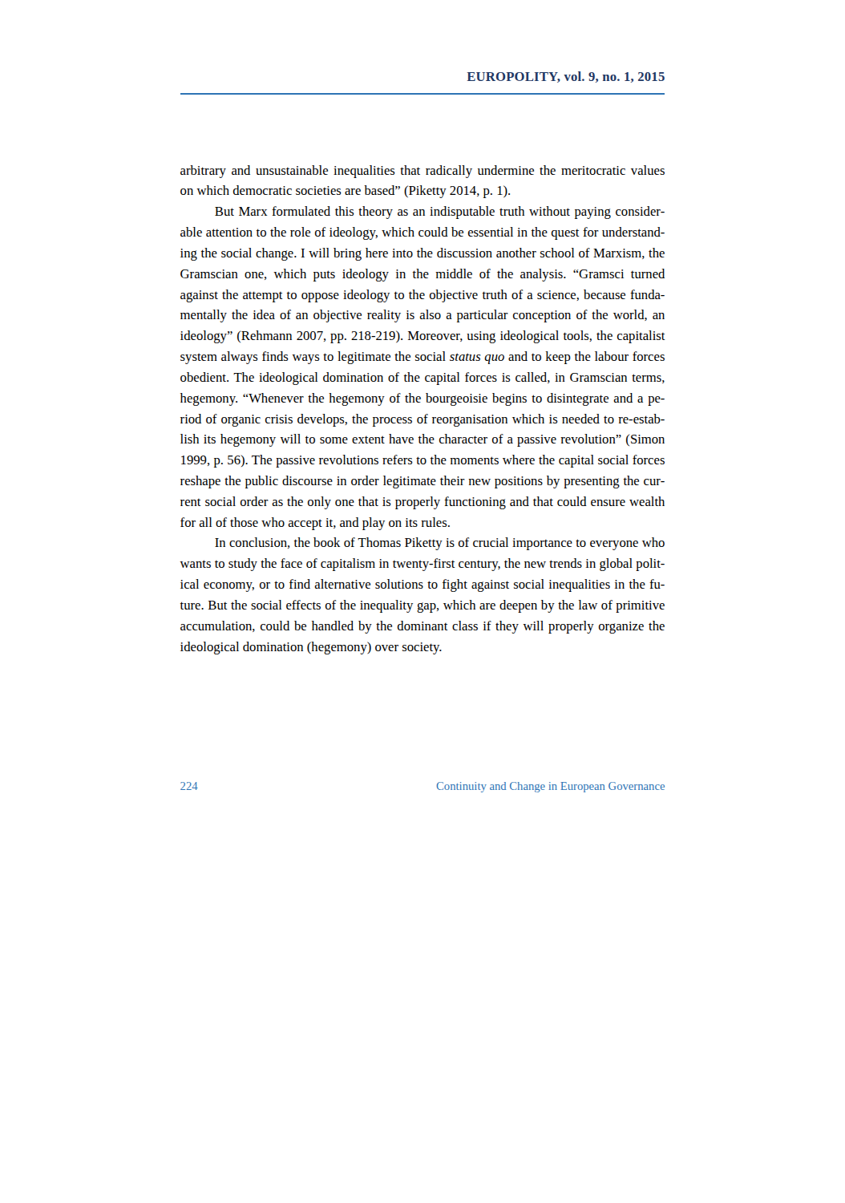EUROPOLITY, vol. 9, no. 1, 2015
arbitrary and unsustainable inequalities that radically undermine the meritocratic values on which democratic societies are based” (Piketty 2014, p. 1).
But Marx formulated this theory as an indisputable truth without paying considerable attention to the role of ideology, which could be essential in the quest for understanding the social change. I will bring here into the discussion another school of Marxism, the Gramscian one, which puts ideology in the middle of the analysis. “Gramsci turned against the attempt to oppose ideology to the objective truth of a science, because fundamentally the idea of an objective reality is also a particular conception of the world, an ideology” (Rehmann 2007, pp. 218-219). Moreover, using ideological tools, the capitalist system always finds ways to legitimate the social status quo and to keep the labour forces obedient. The ideological domination of the capital forces is called, in Gramscian terms, hegemony. “Whenever the hegemony of the bourgeoisie begins to disintegrate and a period of organic crisis develops, the process of reorganisation which is needed to re-establish its hegemony will to some extent have the character of a passive revolution” (Simon 1999, p. 56). The passive revolutions refers to the moments where the capital social forces reshape the public discourse in order legitimate their new positions by presenting the current social order as the only one that is properly functioning and that could ensure wealth for all of those who accept it, and play on its rules.
In conclusion, the book of Thomas Piketty is of crucial importance to everyone who wants to study the face of capitalism in twenty-first century, the new trends in global political economy, or to find alternative solutions to fight against social inequalities in the future. But the social effects of the inequality gap, which are deepen by the law of primitive accumulation, could be handled by the dominant class if they will properly organize the ideological domination (hegemony) over society.
224
Continuity and Change in European Governance